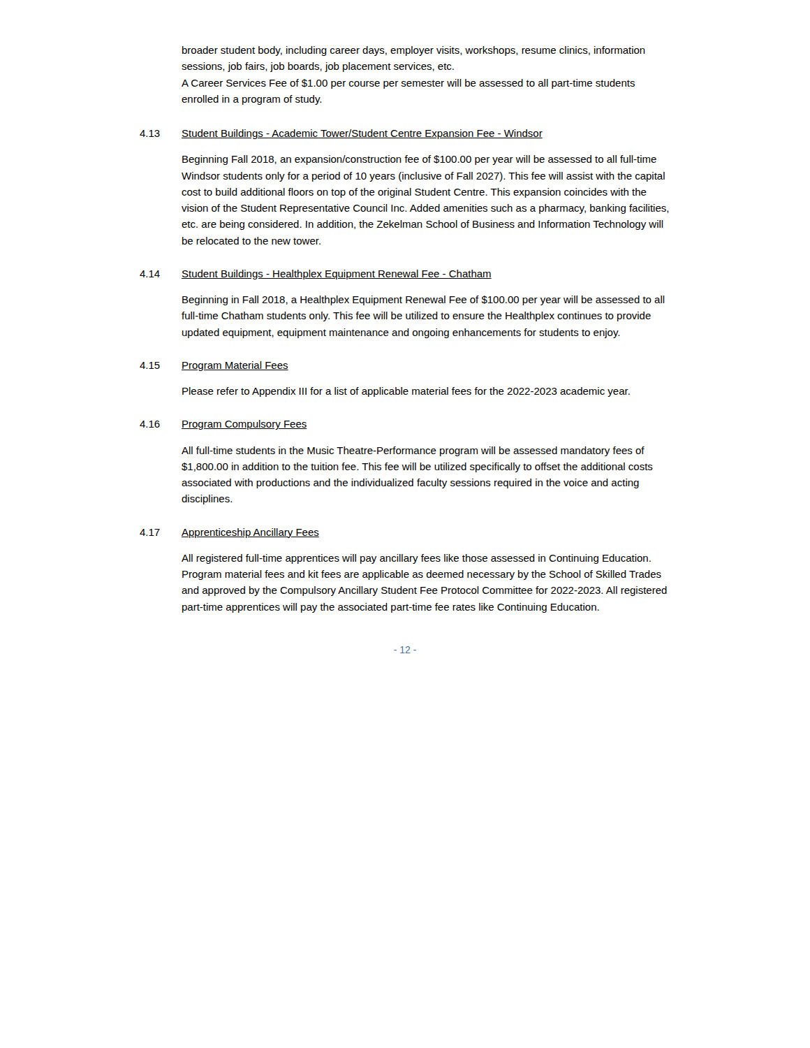broader student body, including career days, employer visits, workshops, resume clinics, information sessions, job fairs, job boards, job placement services, etc.
A Career Services Fee of $1.00 per course per semester will be assessed to all part-time students enrolled in a program of study.
4.13 Student Buildings - Academic Tower/Student Centre Expansion Fee - Windsor
Beginning Fall 2018, an expansion/construction fee of $100.00 per year will be assessed to all full-time Windsor students only for a period of 10 years (inclusive of Fall 2027). This fee will assist with the capital cost to build additional floors on top of the original Student Centre. This expansion coincides with the vision of the Student Representative Council Inc. Added amenities such as a pharmacy, banking facilities, etc. are being considered. In addition, the Zekelman School of Business and Information Technology will be relocated to the new tower.
4.14 Student Buildings - Healthplex Equipment Renewal Fee - Chatham
Beginning in Fall 2018, a Healthplex Equipment Renewal Fee of $100.00 per year will be assessed to all full-time Chatham students only. This fee will be utilized to ensure the Healthplex continues to provide updated equipment, equipment maintenance and ongoing enhancements for students to enjoy.
4.15 Program Material Fees
Please refer to Appendix III for a list of applicable material fees for the 2022-2023 academic year.
4.16 Program Compulsory Fees
All full-time students in the Music Theatre-Performance program will be assessed mandatory fees of $1,800.00 in addition to the tuition fee. This fee will be utilized specifically to offset the additional costs associated with productions and the individualized faculty sessions required in the voice and acting disciplines.
4.17 Apprenticeship Ancillary Fees
All registered full-time apprentices will pay ancillary fees like those assessed in Continuing Education. Program material fees and kit fees are applicable as deemed necessary by the School of Skilled Trades and approved by the Compulsory Ancillary Student Fee Protocol Committee for 2022-2023. All registered part-time apprentices will pay the associated part-time fee rates like Continuing Education.
- 12 -